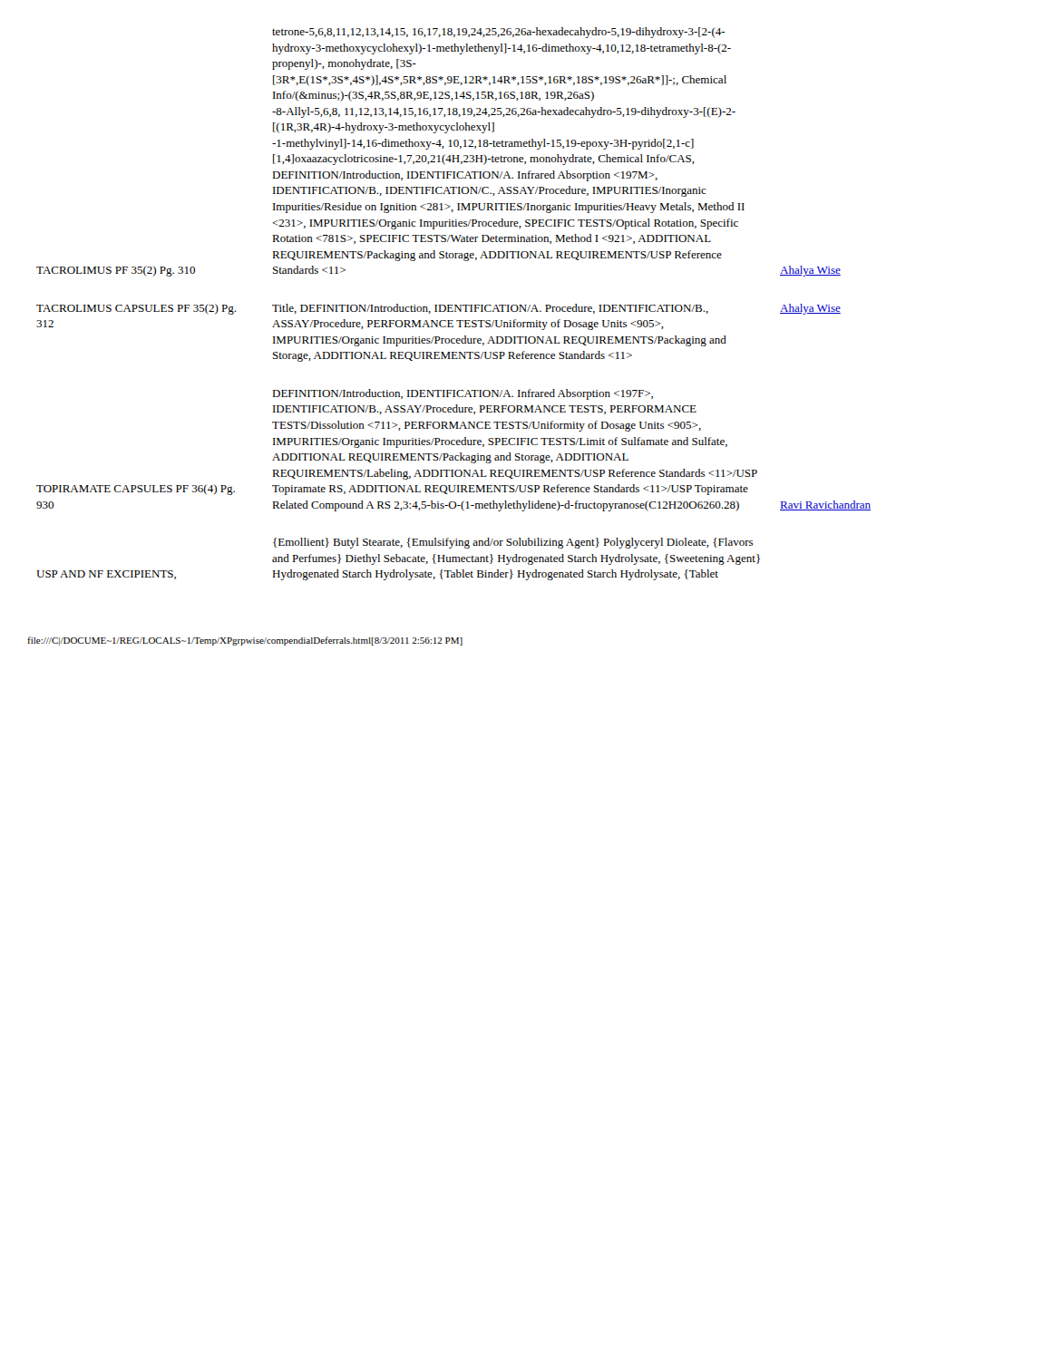| TACROLIMUS PF 35(2) Pg. 310 | tetrone-5,6,8,11,12,13,14,15, 16,17,18,19,24,25,26,26a-hexadecahydro-5,19-dihydroxy-3-[2-(4-hydroxy-3-methoxycyclohexyl)-1-methylethenyl]-14,16-dimethoxy-4,10,12,18-tetramethyl-8-(2-propenyl)-, monohydrate, [3S-[3R*,E(1S*,3S*,4S*)],4S*,5R*,8S*,9E,12R*,14R*,15S*,16R*,18S*,19S*,26aR*]]-;, Chemical Info/(&minus;)-(3S,4R,5S,8R,9E,12S,14S,15R,16S,18R, 19R,26aS) -8-Allyl-5,6,8, 11,12,13,14,15,16,17,18,19,24,25,26,26a-hexadecahydro-5,19-dihydroxy-3-[(E)-2-[(1R,3R,4R)-4-hydroxy-3-methoxycyclohexyl] -1-methylvinyl]-14,16-dimethoxy-4, 10,12,18-tetramethyl-15,19-epoxy-3H-pyrido[2,1-c][1,4]oxaazacyclotricosine-1,7,20,21(4H,23H)-tetrone, monohydrate, Chemical Info/CAS, DEFINITION/Introduction, IDENTIFICATION/A. Infrared Absorption <197M>, IDENTIFICATION/B., IDENTIFICATION/C., ASSAY/Procedure, IMPURITIES/Inorganic Impurities/Residue on Ignition <281>, IMPURITIES/Inorganic Impurities/Heavy Metals, Method II <231>, IMPURITIES/Organic Impurities/Procedure, SPECIFIC TESTS/Optical Rotation, Specific Rotation <781S>, SPECIFIC TESTS/Water Determination, Method I <921>, ADDITIONAL REQUIREMENTS/Packaging and Storage, ADDITIONAL REQUIREMENTS/USP Reference Standards <11> | Ahalya Wise |
| TACROLIMUS CAPSULES PF 35(2) Pg. 312 | Title, DEFINITION/Introduction, IDENTIFICATION/A. Procedure, IDENTIFICATION/B., ASSAY/Procedure, PERFORMANCE TESTS/Uniformity of Dosage Units <905>, IMPURITIES/Organic Impurities/Procedure, ADDITIONAL REQUIREMENTS/Packaging and Storage, ADDITIONAL REQUIREMENTS/USP Reference Standards <11> | Ahalya Wise |
| TOPIRAMATE CAPSULES PF 36(4) Pg. 930 | DEFINITION/Introduction, IDENTIFICATION/A. Infrared Absorption <197F>, IDENTIFICATION/B., ASSAY/Procedure, PERFORMANCE TESTS, PERFORMANCE TESTS/Dissolution <711>, PERFORMANCE TESTS/Uniformity of Dosage Units <905>, IMPURITIES/Organic Impurities/Procedure, SPECIFIC TESTS/Limit of Sulfamate and Sulfate, ADDITIONAL REQUIREMENTS/Packaging and Storage, ADDITIONAL REQUIREMENTS/Labeling, ADDITIONAL REQUIREMENTS/USP Reference Standards <11>/USP Topiramate RS, ADDITIONAL REQUIREMENTS/USP Reference Standards <11>/USP Topiramate Related Compound A RS 2,3:4,5-bis-O-(1-methylethylidene)-d-fructopyranose(C12H20O6260.28) | Ravi Ravichandran |
| USP AND NF EXCIPIENTS, | {Emollient} Butyl Stearate, {Emulsifying and/or Solubilizing Agent} Polyglyceryl Dioleate, {Flavors and Perfumes} Diethyl Sebacate, {Humectant} Hydrogenated Starch Hydrolysate, {Sweetening Agent} Hydrogenated Starch Hydrolysate, {Tablet Binder} Hydrogenated Starch Hydrolysate, {Tablet | |
file:///C|/DOCUME~1/REG/LOCALS~1/Temp/XPgrpwise/compendialDeferrals.html[8/3/2011 2:56:12 PM]